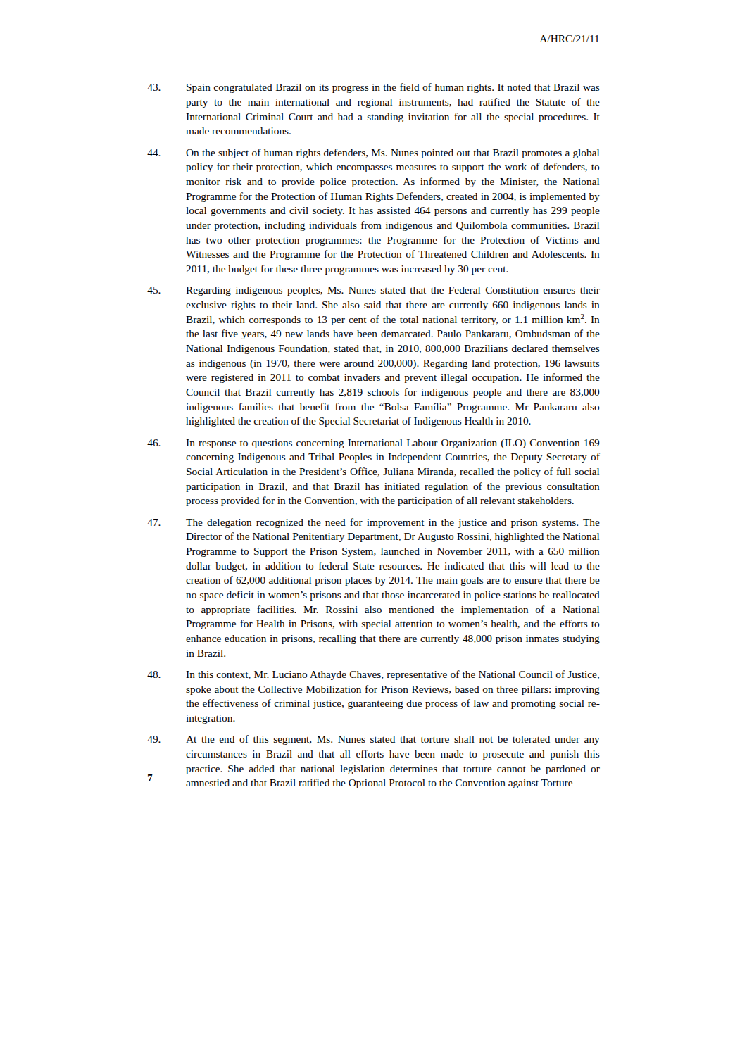A/HRC/21/11
43. Spain congratulated Brazil on its progress in the field of human rights. It noted that Brazil was party to the main international and regional instruments, had ratified the Statute of the International Criminal Court and had a standing invitation for all the special procedures. It made recommendations.
44. On the subject of human rights defenders, Ms. Nunes pointed out that Brazil promotes a global policy for their protection, which encompasses measures to support the work of defenders, to monitor risk and to provide police protection. As informed by the Minister, the National Programme for the Protection of Human Rights Defenders, created in 2004, is implemented by local governments and civil society. It has assisted 464 persons and currently has 299 people under protection, including individuals from indigenous and Quilombola communities. Brazil has two other protection programmes: the Programme for the Protection of Victims and Witnesses and the Programme for the Protection of Threatened Children and Adolescents. In 2011, the budget for these three programmes was increased by 30 per cent.
45. Regarding indigenous peoples, Ms. Nunes stated that the Federal Constitution ensures their exclusive rights to their land. She also said that there are currently 660 indigenous lands in Brazil, which corresponds to 13 per cent of the total national territory, or 1.1 million km2. In the last five years, 49 new lands have been demarcated. Paulo Pankararu, Ombudsman of the National Indigenous Foundation, stated that, in 2010, 800,000 Brazilians declared themselves as indigenous (in 1970, there were around 200,000). Regarding land protection, 196 lawsuits were registered in 2011 to combat invaders and prevent illegal occupation. He informed the Council that Brazil currently has 2,819 schools for indigenous people and there are 83,000 indigenous families that benefit from the “Bolsa Família” Programme. Mr Pankararu also highlighted the creation of the Special Secretariat of Indigenous Health in 2010.
46. In response to questions concerning International Labour Organization (ILO) Convention 169 concerning Indigenous and Tribal Peoples in Independent Countries, the Deputy Secretary of Social Articulation in the President’s Office, Juliana Miranda, recalled the policy of full social participation in Brazil, and that Brazil has initiated regulation of the previous consultation process provided for in the Convention, with the participation of all relevant stakeholders.
47. The delegation recognized the need for improvement in the justice and prison systems. The Director of the National Penitentiary Department, Dr Augusto Rossini, highlighted the National Programme to Support the Prison System, launched in November 2011, with a 650 million dollar budget, in addition to federal State resources. He indicated that this will lead to the creation of 62,000 additional prison places by 2014. The main goals are to ensure that there be no space deficit in women’s prisons and that those incarcerated in police stations be reallocated to appropriate facilities. Mr. Rossini also mentioned the implementation of a National Programme for Health in Prisons, with special attention to women’s health, and the efforts to enhance education in prisons, recalling that there are currently 48,000 prison inmates studying in Brazil.
48. In this context, Mr. Luciano Athayde Chaves, representative of the National Council of Justice, spoke about the Collective Mobilization for Prison Reviews, based on three pillars: improving the effectiveness of criminal justice, guaranteeing due process of law and promoting social re-integration.
49. At the end of this segment, Ms. Nunes stated that torture shall not be tolerated under any circumstances in Brazil and that all efforts have been made to prosecute and punish this practice. She added that national legislation determines that torture cannot be pardoned or amnestied and that Brazil ratified the Optional Protocol to the Convention against Torture
7